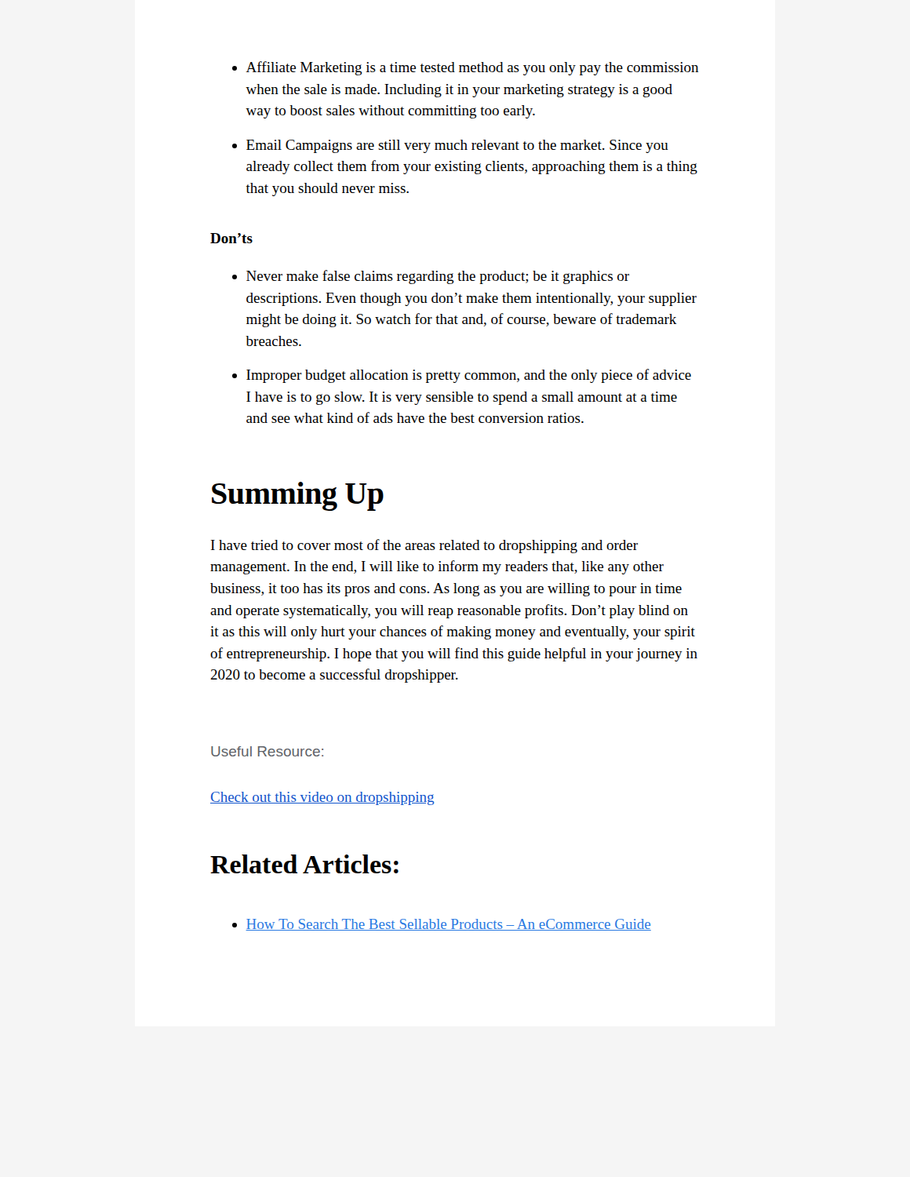Affiliate Marketing is a time tested method as you only pay the commission when the sale is made. Including it in your marketing strategy is a good way to boost sales without committing too early.
Email Campaigns are still very much relevant to the market. Since you already collect them from your existing clients, approaching them is a thing that you should never miss.
Don’ts
Never make false claims regarding the product; be it graphics or descriptions. Even though you don’t make them intentionally, your supplier might be doing it. So watch for that and, of course, beware of trademark breaches.
Improper budget allocation is pretty common, and the only piece of advice I have is to go slow. It is very sensible to spend a small amount at a time and see what kind of ads have the best conversion ratios.
Summing Up
I have tried to cover most of the areas related to dropshipping and order management. In the end, I will like to inform my readers that, like any other business, it too has its pros and cons. As long as you are willing to pour in time and operate systematically, you will reap reasonable profits. Don’t play blind on it as this will only hurt your chances of making money and eventually, your spirit of entrepreneurship. I hope that you will find this guide helpful in your journey in 2020 to become a successful dropshipper.
Useful Resource:
Check out this video on dropshipping
Related Articles:
How To Search The Best Sellable Products – An eCommerce Guide